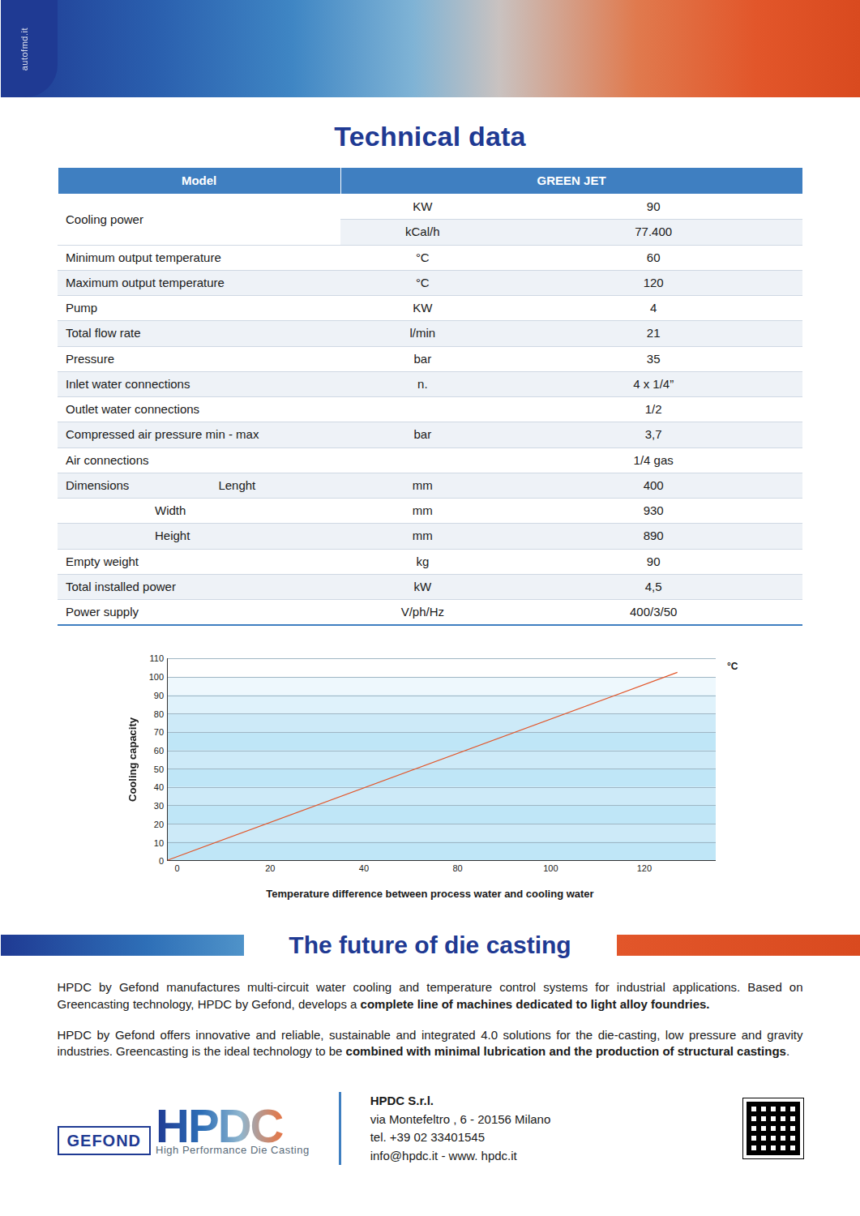autofmd.it
Technical data
| Model | GREEN JET |
| --- | --- |
| Cooling power | KW | 90 |
| kCal/h | 77.400 |
| Minimum output temperature | °C | 60 |
| Maximum output temperature | °C | 120 |
| Pump | KW | 4 |
| Total flow rate | l/min | 21 |
| Pressure | bar | 35 |
| Inlet water connections | n. | 4 x 1/4” |
| Outlet water connections | | 1/2 |
| Compressed air pressure min - max | bar | 3,7 |
| Air connections | | 1/4 gas |
| Dimensions Lenght | mm | 400 |
| Width | mm | 930 |
| Height | mm | 890 |
| Empty weight | kg | 90 |
| Total installed power | kW | 4,5 |
| Power supply | V/ph/Hz | 400/3/50 |
Cooling capacity
110 100 90 80 70 60 50 40 30 20 10 0
°C
0 20 40 80 100 120
Temperature difference between process water and cooling water
The future of die casting
HPDC by Gefond manufactures multi-circuit water cooling and temperature control systems for industrial applications. Based on Greencasting technology, HPDC by Gefond, develops a complete line of machines dedicated to light alloy foundries.
HPDC by Gefond offers innovative and reliable, sustainable and integrated 4.0 solutions for the die-casting, low pressure and gravity industries. Greencasting is the ideal technology to be combined with minimal lubrication and the production of structural castings.
GEFOND
HPDC
High Performance Die Casting
HPDC S.r.l.
via Montefeltro , 6 - 20156 Milano
tel. +39 02 33401545
info@hpdc.it - www. hpdc.it